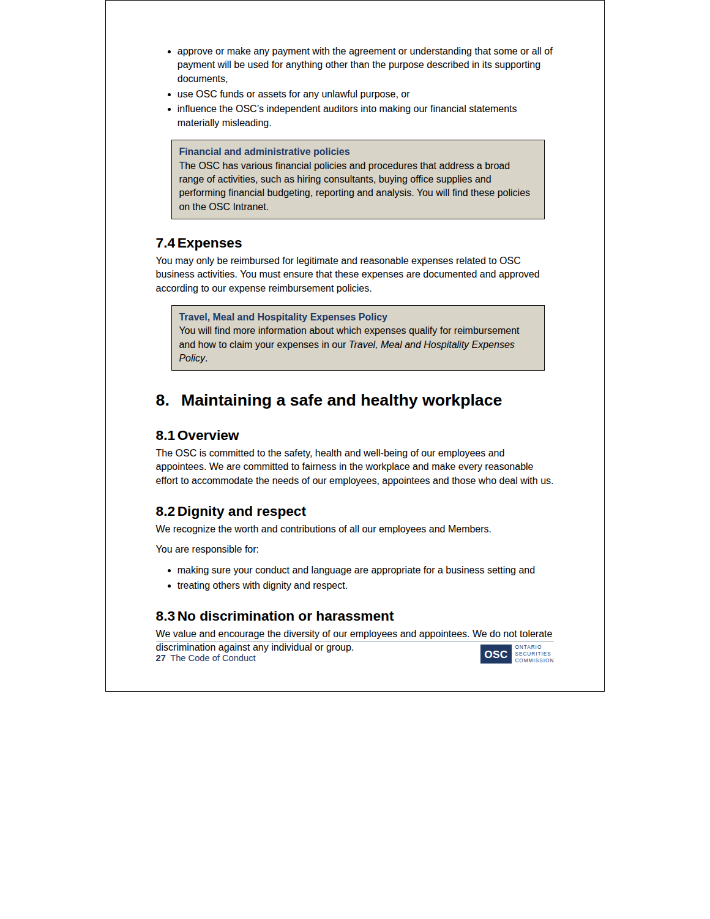approve or make any payment with the agreement or understanding that some or all of payment will be used for anything other than the purpose described in its supporting documents,
use OSC funds or assets for any unlawful purpose, or
influence the OSC’s independent auditors into making our financial statements materially misleading.
Financial and administrative policies
The OSC has various financial policies and procedures that address a broad range of activities, such as hiring consultants, buying office supplies and performing financial budgeting, reporting and analysis. You will find these policies on the OSC Intranet.
7.4 Expenses
You may only be reimbursed for legitimate and reasonable expenses related to OSC business activities. You must ensure that these expenses are documented and approved according to our expense reimbursement policies.
Travel, Meal and Hospitality Expenses Policy
You will find more information about which expenses qualify for reimbursement and how to claim your expenses in our Travel, Meal and Hospitality Expenses Policy.
8. Maintaining a safe and healthy workplace
8.1 Overview
The OSC is committed to the safety, health and well-being of our employees and appointees. We are committed to fairness in the workplace and make every reasonable effort to accommodate the needs of our employees, appointees and those who deal with us.
8.2 Dignity and respect
We recognize the worth and contributions of all our employees and Members.
You are responsible for:
making sure your conduct and language are appropriate for a business setting and
treating others with dignity and respect.
8.3 No discrimination or harassment
We value and encourage the diversity of our employees and appointees. We do not tolerate discrimination against any individual or group.
27 The Code of Conduct
OSC
ONTARIO
SECURITIES
COMMISSION